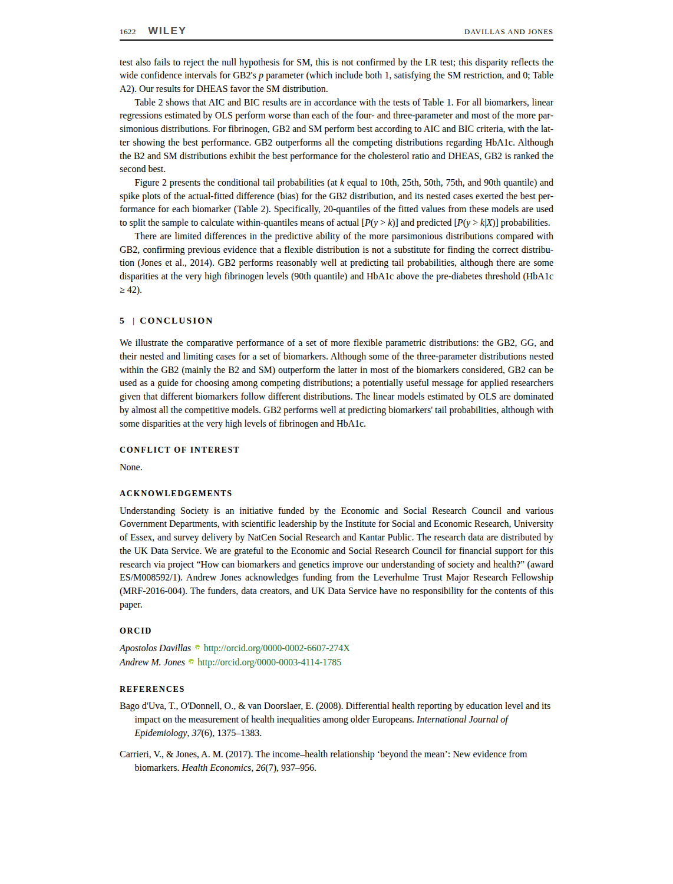1622 WILEY Davillas and Jones
test also fails to reject the null hypothesis for SM, this is not confirmed by the LR test; this disparity reflects the wide confidence intervals for GB2's p parameter (which include both 1, satisfying the SM restriction, and 0; Table A2). Our results for DHEAS favor the SM distribution.
Table 2 shows that AIC and BIC results are in accordance with the tests of Table 1. For all biomarkers, linear regressions estimated by OLS perform worse than each of the four‐ and three‐parameter and most of the more parsimonious distributions. For fibrinogen, GB2 and SM perform best according to AIC and BIC criteria, with the latter showing the best performance. GB2 outperforms all the competing distributions regarding HbA1c. Although the B2 and SM distributions exhibit the best performance for the cholesterol ratio and DHEAS, GB2 is ranked the second best.
Figure 2 presents the conditional tail probabilities (at k equal to 10th, 25th, 50th, 75th, and 90th quantile) and spike plots of the actual‐fitted difference (bias) for the GB2 distribution, and its nested cases exerted the best performance for each biomarker (Table 2). Specifically, 20‐quantiles of the fitted values from these models are used to split the sample to calculate within‐quantiles means of actual [P(y > k)] and predicted [P(y > k|X)] probabilities.
There are limited differences in the predictive ability of the more parsimonious distributions compared with GB2, confirming previous evidence that a flexible distribution is not a substitute for finding the correct distribution (Jones et al., 2014). GB2 performs reasonably well at predicting tail probabilities, although there are some disparities at the very high fibrinogen levels (90th quantile) and HbA1c above the pre‐diabetes threshold (HbA1c ≥ 42).
5|CONCLUSION
We illustrate the comparative performance of a set of more flexible parametric distributions: the GB2, GG, and their nested and limiting cases for a set of biomarkers. Although some of the three‐parameter distributions nested within the GB2 (mainly the B2 and SM) outperform the latter in most of the biomarkers considered, GB2 can be used as a guide for choosing among competing distributions; a potentially useful message for applied researchers given that different biomarkers follow different distributions. The linear models estimated by OLS are dominated by almost all the competitive models. GB2 performs well at predicting biomarkers' tail probabilities, although with some disparities at the very high levels of fibrinogen and HbA1c.
CONFLICT OF INTEREST
None.
ACKNOWLEDGEMENTS
Understanding Society is an initiative funded by the Economic and Social Research Council and various Government Departments, with scientific leadership by the Institute for Social and Economic Research, University of Essex, and survey delivery by NatCen Social Research and Kantar Public. The research data are distributed by the UK Data Service. We are grateful to the Economic and Social Research Council for financial support for this research via project “How can biomarkers and genetics improve our understanding of society and health?” (award ES/M008592/1). Andrew Jones acknowledges funding from the Leverhulme Trust Major Research Fellowship (MRF‐2016‐004). The funders, data creators, and UK Data Service have no responsibility for the contents of this paper.
ORCID
Apostolos Davillas iD http://orcid.org/0000-0002-6607-274X
Andrew M. Jones iD http://orcid.org/0000-0003-4114-1785
REFERENCES
Bago d'Uva, T., O'Donnell, O., & van Doorslaer, E. (2008). Differential health reporting by education level and its impact on the measurement of health inequalities among older Europeans. International Journal of Epidemiology, 37(6), 1375–1383.
Carrieri, V., & Jones, A. M. (2017). The income–health relationship ‘beyond the mean’: New evidence from biomarkers. Health Economics, 26(7), 937–956.